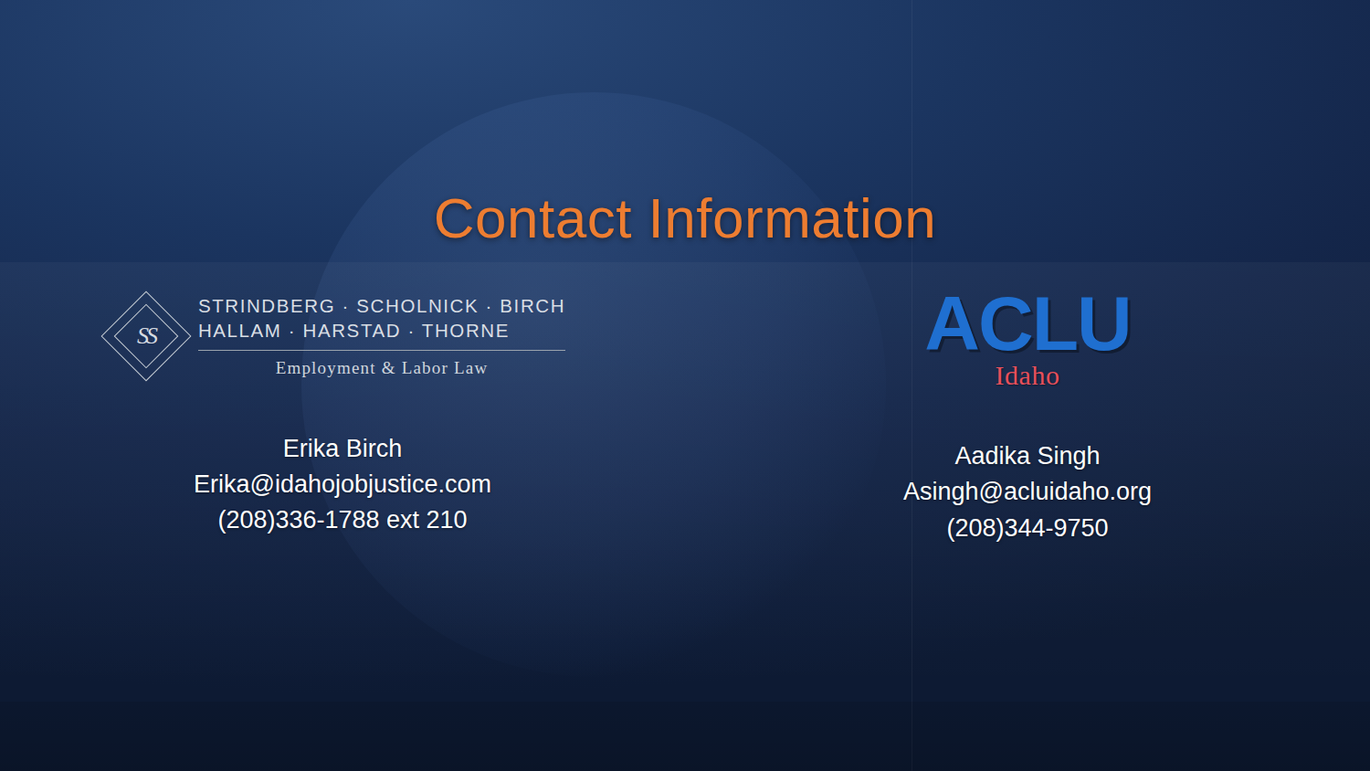Contact Information
SS
STRINDBERG · SCHOLNICK · BIRCH
HALLAM · HARSTAD · THORNE
Employment & Labor Law
Erika Birch Erika@idahojobjustice.com
(208)336-1788 ext 210
ACLU
Idaho
Aadika Singh Asingh@acluidaho.org
(208)344-9750